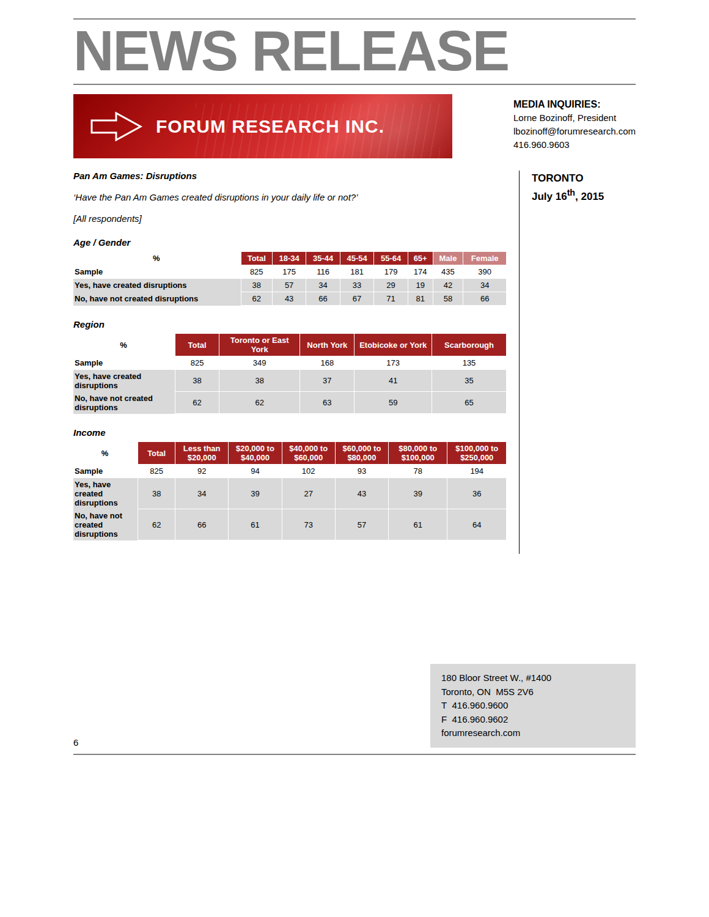NEWS RELEASE
FORUM RESEARCH INC.
MEDIA INQUIRIES:
Lorne Bozinoff, President
lbozinoff@forumresearch.com
416.960.9603
Pan Am Games: Disruptions
‘Have the Pan Am Games created disruptions in your daily life or not?’
[All respondents]
Age / Gender
| % | Total | 18-34 | 35-44 | 45-54 | 55-64 | 65+ | Male | Female |
| --- | --- | --- | --- | --- | --- | --- | --- | --- |
| Sample | 825 | 175 | 116 | 181 | 179 | 174 | 435 | 390 |
| Yes, have created disruptions | 38 | 57 | 34 | 33 | 29 | 19 | 42 | 34 |
| No, have not created disruptions | 62 | 43 | 66 | 67 | 71 | 81 | 58 | 66 |
Region
| % | Total | Toronto or East York | North York | Etobicoke or York | Scarborough |
| --- | --- | --- | --- | --- | --- |
| Sample | 825 | 349 | 168 | 173 | 135 |
| Yes, have created disruptions | 38 | 38 | 37 | 41 | 35 |
| No, have not created disruptions | 62 | 62 | 63 | 59 | 65 |
Income
| % | Total | Less than $20,000 | $20,000 to $40,000 | $40,000 to $60,000 | $60,000 to $80,000 | $80,000 to $100,000 | $100,000 to $250,000 |
| --- | --- | --- | --- | --- | --- | --- | --- |
| Sample | 825 | 92 | 94 | 102 | 93 | 78 | 194 |
| Yes, have created disruptions | 38 | 34 | 39 | 27 | 43 | 39 | 36 |
| No, have not created disruptions | 62 | 66 | 61 | 73 | 57 | 61 | 64 |
TORONTO
July 16th, 2015
180 Bloor Street W., #1400
Toronto, ON M5S 2V6
T 416.960.9600
F 416.960.9602
forumresearch.com
6